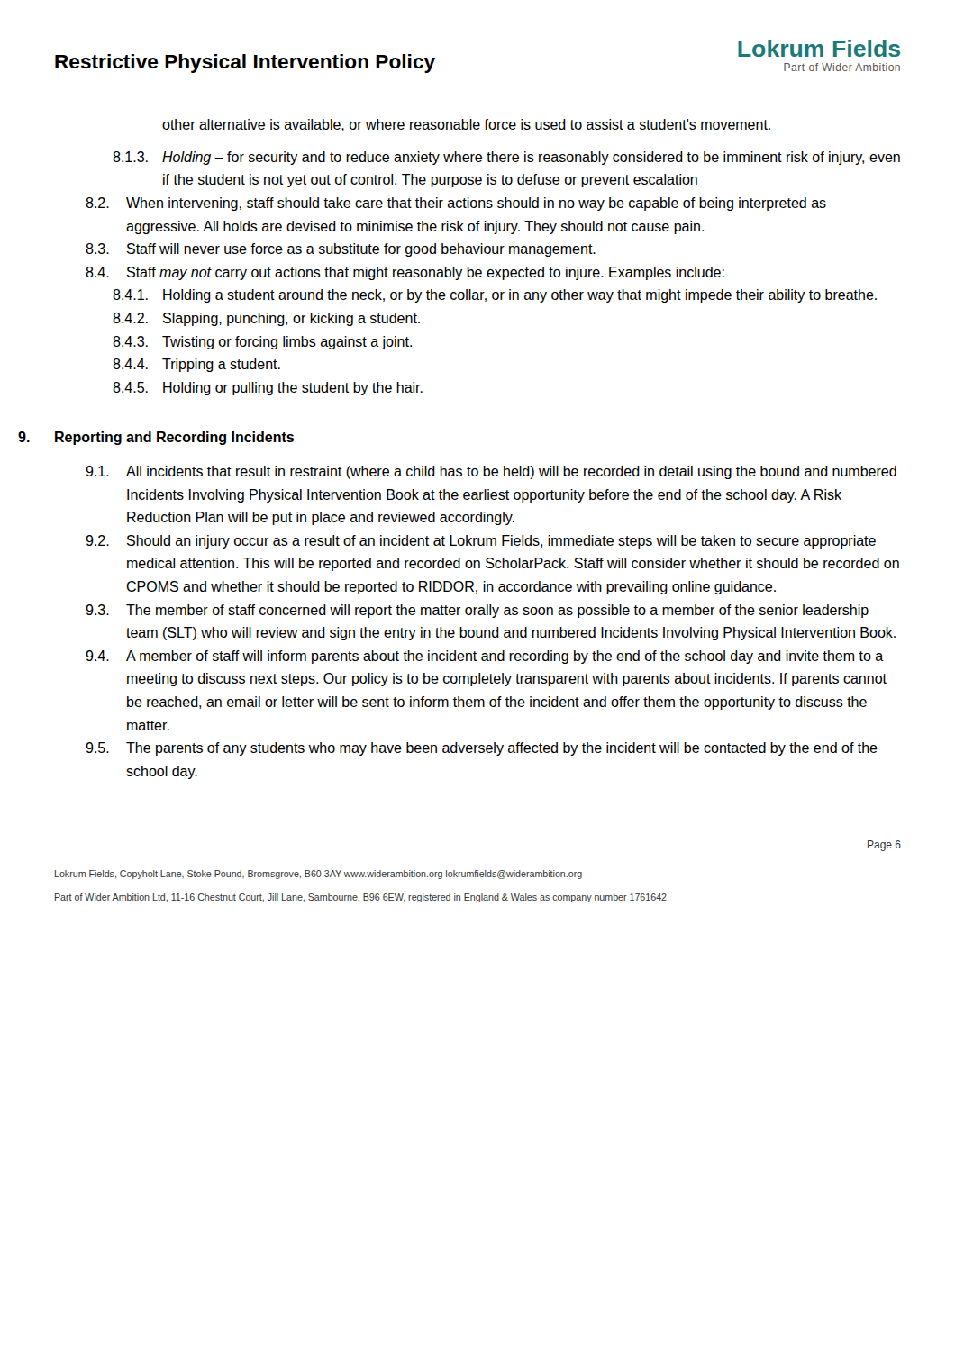Restrictive Physical Intervention Policy
Lokrum Fields
Part of Wider Ambition
other alternative is available, or where reasonable force is used to assist a student's movement.
8.1.3. Holding – for security and to reduce anxiety where there is reasonably considered to be imminent risk of injury, even if the student is not yet out of control. The purpose is to defuse or prevent escalation
8.2. When intervening, staff should take care that their actions should in no way be capable of being interpreted as aggressive. All holds are devised to minimise the risk of injury. They should not cause pain.
8.3. Staff will never use force as a substitute for good behaviour management.
8.4. Staff may not carry out actions that might reasonably be expected to injure. Examples include:
8.4.1. Holding a student around the neck, or by the collar, or in any other way that might impede their ability to breathe.
8.4.2. Slapping, punching, or kicking a student.
8.4.3. Twisting or forcing limbs against a joint.
8.4.4. Tripping a student.
8.4.5. Holding or pulling the student by the hair.
9. Reporting and Recording Incidents
9.1. All incidents that result in restraint (where a child has to be held) will be recorded in detail using the bound and numbered Incidents Involving Physical Intervention Book at the earliest opportunity before the end of the school day. A Risk Reduction Plan will be put in place and reviewed accordingly.
9.2. Should an injury occur as a result of an incident at Lokrum Fields, immediate steps will be taken to secure appropriate medical attention. This will be reported and recorded on ScholarPack. Staff will consider whether it should be recorded on CPOMS and whether it should be reported to RIDDOR, in accordance with prevailing online guidance.
9.3. The member of staff concerned will report the matter orally as soon as possible to a member of the senior leadership team (SLT) who will review and sign the entry in the bound and numbered Incidents Involving Physical Intervention Book.
9.4. A member of staff will inform parents about the incident and recording by the end of the school day and invite them to a meeting to discuss next steps. Our policy is to be completely transparent with parents about incidents. If parents cannot be reached, an email or letter will be sent to inform them of the incident and offer them the opportunity to discuss the matter.
9.5. The parents of any students who may have been adversely affected by the incident will be contacted by the end of the school day.
Page 6
Lokrum Fields, Copyholt Lane, Stoke Pound, Bromsgrove, B60 3AY www.widerambition.org lokrumfields@widerambition.org
Part of Wider Ambition Ltd, 11-16 Chestnut Court, Jill Lane, Sambourne, B96 6EW, registered in England & Wales as company number 1761642